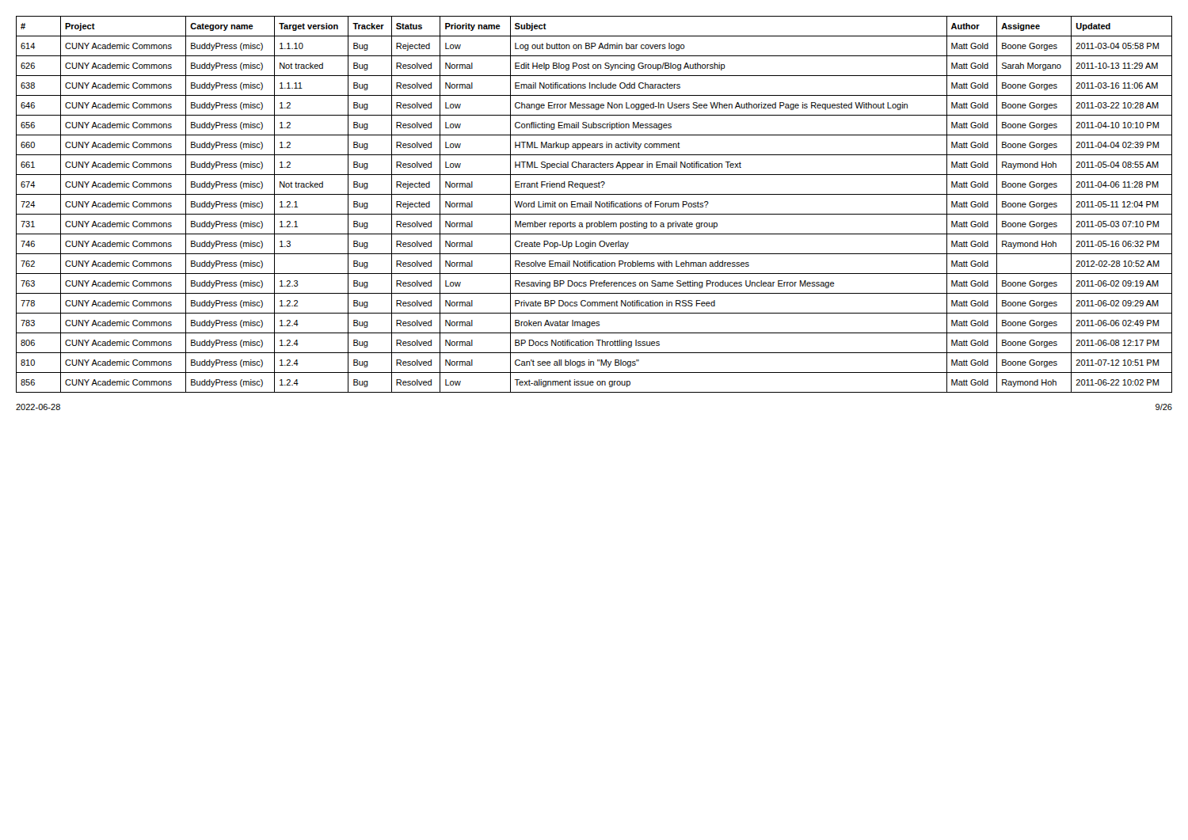| # | Project | Category name | Target version | Tracker | Status | Priority name | Subject | Author | Assignee | Updated |
| --- | --- | --- | --- | --- | --- | --- | --- | --- | --- | --- |
| 614 | CUNY Academic Commons | BuddyPress (misc) | 1.1.10 | Bug | Rejected | Low | Log out button on BP Admin bar covers logo | Matt Gold | Boone Gorges | 2011-03-04 05:58 PM |
| 626 | CUNY Academic Commons | BuddyPress (misc) | Not tracked | Bug | Resolved | Normal | Edit Help Blog Post on Syncing Group/Blog Authorship | Matt Gold | Sarah Morgano | 2011-10-13 11:29 AM |
| 638 | CUNY Academic Commons | BuddyPress (misc) | 1.1.11 | Bug | Resolved | Normal | Email Notifications Include Odd Characters | Matt Gold | Boone Gorges | 2011-03-16 11:06 AM |
| 646 | CUNY Academic Commons | BuddyPress (misc) | 1.2 | Bug | Resolved | Low | Change Error Message Non Logged-In Users See When Authorized Page is Requested Without Login | Matt Gold | Boone Gorges | 2011-03-22 10:28 AM |
| 656 | CUNY Academic Commons | BuddyPress (misc) | 1.2 | Bug | Resolved | Low | Conflicting Email Subscription Messages | Matt Gold | Boone Gorges | 2011-04-10 10:10 PM |
| 660 | CUNY Academic Commons | BuddyPress (misc) | 1.2 | Bug | Resolved | Low | HTML Markup appears in activity comment | Matt Gold | Boone Gorges | 2011-04-04 02:39 PM |
| 661 | CUNY Academic Commons | BuddyPress (misc) | 1.2 | Bug | Resolved | Low | HTML Special Characters Appear in Email Notification Text | Matt Gold | Raymond Hoh | 2011-05-04 08:55 AM |
| 674 | CUNY Academic Commons | BuddyPress (misc) | Not tracked | Bug | Rejected | Normal | Errant Friend Request? | Matt Gold | Boone Gorges | 2011-04-06 11:28 PM |
| 724 | CUNY Academic Commons | BuddyPress (misc) | 1.2.1 | Bug | Rejected | Normal | Word Limit on Email Notifications of Forum Posts? | Matt Gold | Boone Gorges | 2011-05-11 12:04 PM |
| 731 | CUNY Academic Commons | BuddyPress (misc) | 1.2.1 | Bug | Resolved | Normal | Member reports a problem posting to a private group | Matt Gold | Boone Gorges | 2011-05-03 07:10 PM |
| 746 | CUNY Academic Commons | BuddyPress (misc) | 1.3 | Bug | Resolved | Normal | Create Pop-Up Login Overlay | Matt Gold | Raymond Hoh | 2011-05-16 06:32 PM |
| 762 | CUNY Academic Commons | BuddyPress (misc) | | Bug | Resolved | Normal | Resolve Email Notification Problems with Lehman addresses | Matt Gold | | 2012-02-28 10:52 AM |
| 763 | CUNY Academic Commons | BuddyPress (misc) | 1.2.3 | Bug | Resolved | Low | Resaving BP Docs Preferences on Same Setting Produces Unclear Error Message | Matt Gold | Boone Gorges | 2011-06-02 09:19 AM |
| 778 | CUNY Academic Commons | BuddyPress (misc) | 1.2.2 | Bug | Resolved | Normal | Private BP Docs Comment Notification in RSS Feed | Matt Gold | Boone Gorges | 2011-06-02 09:29 AM |
| 783 | CUNY Academic Commons | BuddyPress (misc) | 1.2.4 | Bug | Resolved | Normal | Broken Avatar Images | Matt Gold | Boone Gorges | 2011-06-06 02:49 PM |
| 806 | CUNY Academic Commons | BuddyPress (misc) | 1.2.4 | Bug | Resolved | Normal | BP Docs Notification Throttling Issues | Matt Gold | Boone Gorges | 2011-06-08 12:17 PM |
| 810 | CUNY Academic Commons | BuddyPress (misc) | 1.2.4 | Bug | Resolved | Normal | Can't see all blogs in "My Blogs" | Matt Gold | Boone Gorges | 2011-07-12 10:51 PM |
| 856 | CUNY Academic Commons | BuddyPress (misc) | 1.2.4 | Bug | Resolved | Low | Text-alignment issue on group | Matt Gold | Raymond Hoh | 2011-06-22 10:02 PM |
2022-06-28 9/26